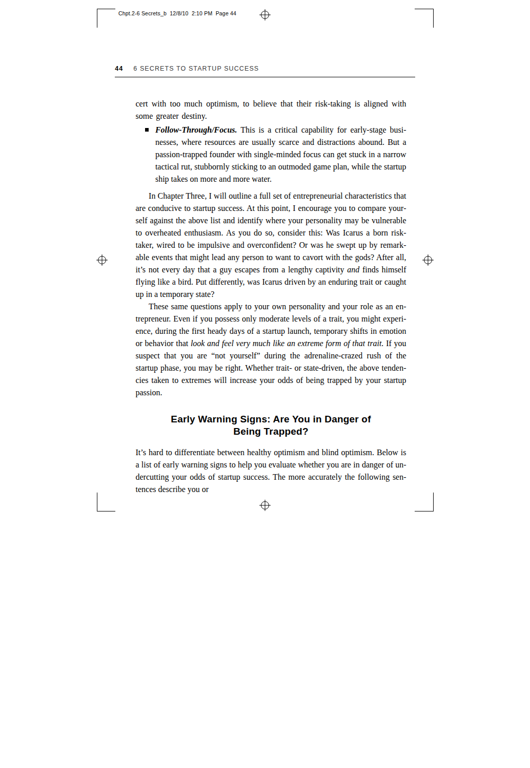Chpt.2-6 Secrets_b 12/8/10 2:10 PM Page 44
44 6 SECRETS TO STARTUP SUCCESS
cert with too much optimism, to believe that their risk-taking is aligned with some greater destiny.
Follow-Through/Focus. This is a critical capability for early-stage businesses, where resources are usually scarce and distractions abound. But a passion-trapped founder with single-minded focus can get stuck in a narrow tactical rut, stubbornly sticking to an outmoded game plan, while the startup ship takes on more and more water.
In Chapter Three, I will outline a full set of entrepreneurial characteristics that are conducive to startup success. At this point, I encourage you to compare yourself against the above list and identify where your personality may be vulnerable to overheated enthusiasm. As you do so, consider this: Was Icarus a born risk-taker, wired to be impulsive and overconfident? Or was he swept up by remarkable events that might lead any person to want to cavort with the gods? After all, it’s not every day that a guy escapes from a lengthy captivity and finds himself flying like a bird. Put differently, was Icarus driven by an enduring trait or caught up in a temporary state?
These same questions apply to your own personality and your role as an entrepreneur. Even if you possess only moderate levels of a trait, you might experience, during the first heady days of a startup launch, temporary shifts in emotion or behavior that look and feel very much like an extreme form of that trait. If you suspect that you are “not yourself” during the adrenaline-crazed rush of the startup phase, you may be right. Whether trait- or state-driven, the above tendencies taken to extremes will increase your odds of being trapped by your startup passion.
Early Warning Signs: Are You in Danger of
Being Trapped?
It’s hard to differentiate between healthy optimism and blind optimism. Below is a list of early warning signs to help you evaluate whether you are in danger of undercutting your odds of startup success. The more accurately the following sentences describe you or